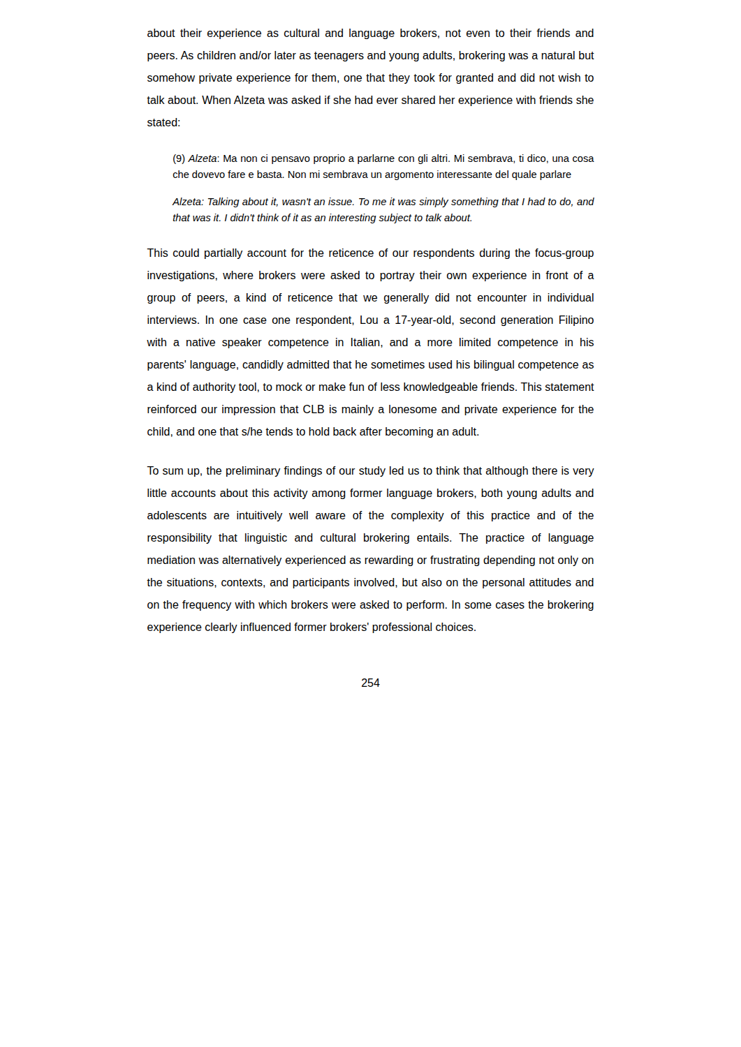about their experience as cultural and language brokers, not even to their friends and peers. As children and/or later as teenagers and young adults, brokering was a natural but somehow private experience for them, one that they took for granted and did not wish to talk about. When Alzeta was asked if she had ever shared her experience with friends she stated:
(9) Alzeta: Ma non ci pensavo proprio a parlarne con gli altri. Mi sembrava, ti dico, una cosa che dovevo fare e basta. Non mi sembrava un argomento interessante del quale parlare
Alzeta: Talking about it, wasn't an issue. To me it was simply something that I had to do, and that was it. I didn't think of it as an interesting subject to talk about.
This could partially account for the reticence of our respondents during the focus-group investigations, where brokers were asked to portray their own experience in front of a group of peers, a kind of reticence that we generally did not encounter in individual interviews. In one case one respondent, Lou a 17-year-old, second generation Filipino with a native speaker competence in Italian, and a more limited competence in his parents' language, candidly admitted that he sometimes used his bilingual competence as a kind of authority tool, to mock or make fun of less knowledgeable friends. This statement reinforced our impression that CLB is mainly a lonesome and private experience for the child, and one that s/he tends to hold back after becoming an adult.
To sum up, the preliminary findings of our study led us to think that although there is very little accounts about this activity among former language brokers, both young adults and adolescents are intuitively well aware of the complexity of this practice and of the responsibility that linguistic and cultural brokering entails. The practice of language mediation was alternatively experienced as rewarding or frustrating depending not only on the situations, contexts, and participants involved, but also on the personal attitudes and on the frequency with which brokers were asked to perform. In some cases the brokering experience clearly influenced former brokers' professional choices.
254